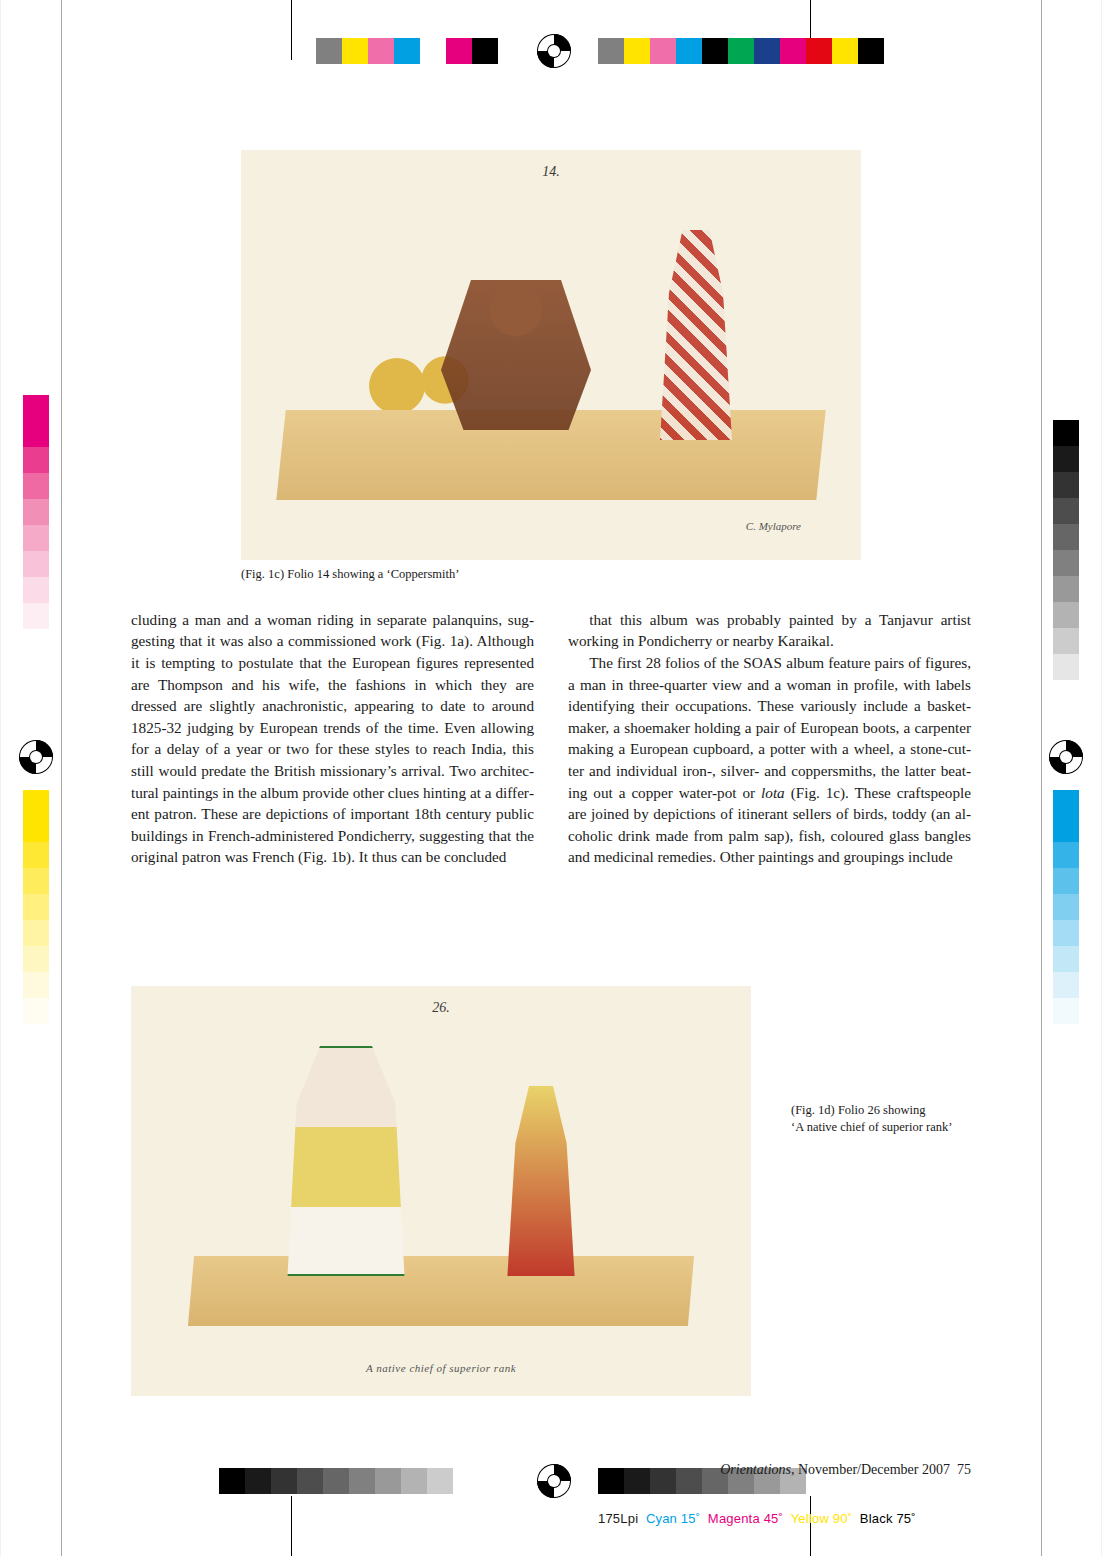14.
C. Mylapore
(Fig. 1c) Folio 14 showing a ‘Coppersmith’
cluding a man and a woman riding in separate palanquins, suggesting that it was also a commissioned work (Fig. 1a). Although it is tempting to postulate that the European figures represented are Thompson and his wife, the fashions in which they are dressed are slightly anachronistic, appearing to date to around 1825-32 judging by European trends of the time. Even allowing for a delay of a year or two for these styles to reach India, this still would predate the British missionary’s arrival. Two architectural paintings in the album provide other clues hinting at a different patron. These are depictions of important 18th century public buildings in French-administered Pondicherry, suggesting that the original patron was French (Fig. 1b). It thus can be concluded
that this album was probably painted by a Tanjavur artist working in Pondicherry or nearby Karaikal.
The first 28 folios of the SOAS album feature pairs of figures, a man in three-quarter view and a woman in profile, with labels identifying their occupations. These variously include a basket-maker, a shoemaker holding a pair of European boots, a carpenter making a European cupboard, a potter with a wheel, a stone-cutter and individual iron-, silver- and coppersmiths, the latter beating out a copper water-pot or lota (Fig. 1c). These craftspeople are joined by depictions of itinerant sellers of birds, toddy (an alcoholic drink made from palm sap), fish, coloured glass bangles and medicinal remedies. Other paintings and groupings include
26.
A native chief of superior rank
(Fig. 1d) Folio 26 showing
‘A native chief of superior rank’
Orientations, November/December 2007 75
175Lpi Cyan 15˚ Magenta 45˚ Yellow 90˚ Black 75˚